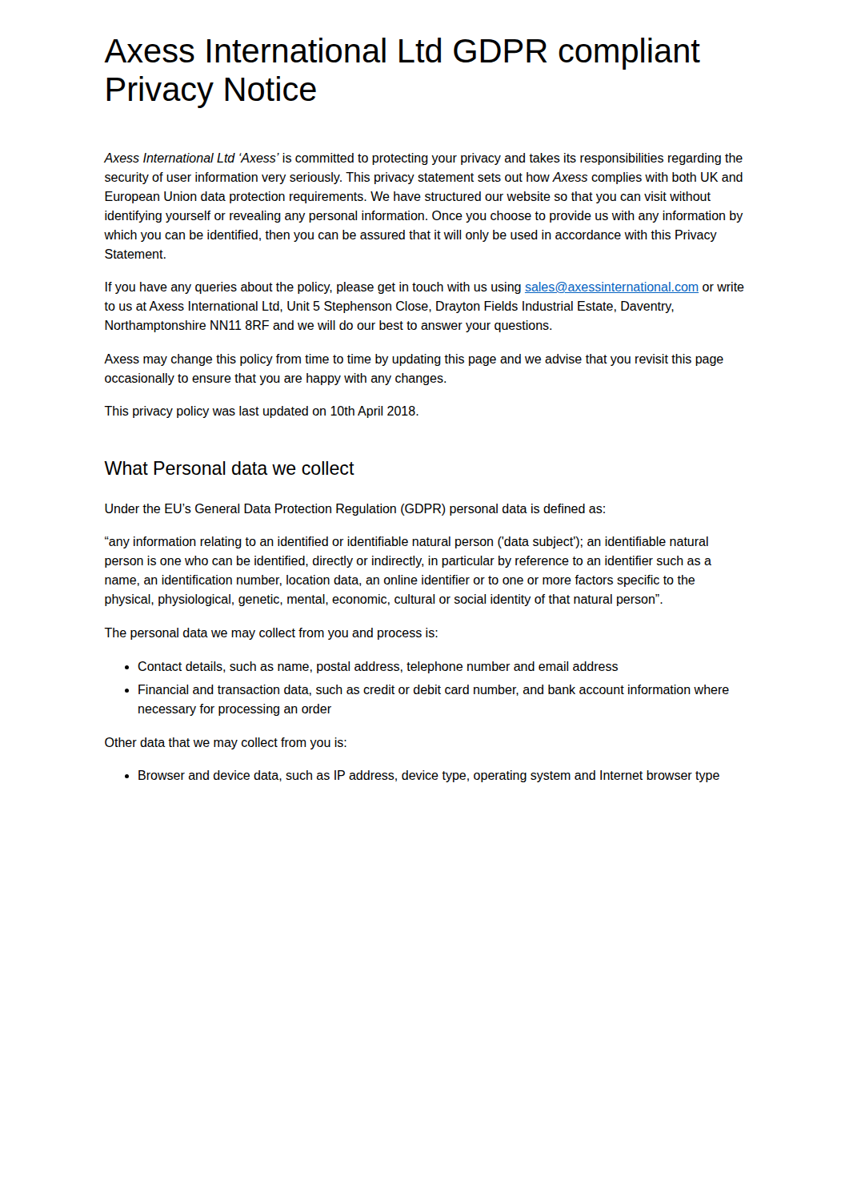Axess International Ltd GDPR compliant Privacy Notice
Axess International Ltd ‘Axess’ is committed to protecting your privacy and takes its responsibilities regarding the security of user information very seriously. This privacy statement sets out how Axess complies with both UK and European Union data protection requirements. We have structured our website so that you can visit without identifying yourself or revealing any personal information. Once you choose to provide us with any information by which you can be identified, then you can be assured that it will only be used in accordance with this Privacy Statement.
If you have any queries about the policy, please get in touch with us using sales@axessinternational.com or write to us at Axess International Ltd, Unit 5 Stephenson Close, Drayton Fields Industrial Estate, Daventry, Northamptonshire NN11 8RF and we will do our best to answer your questions.
Axess may change this policy from time to time by updating this page and we advise that you revisit this page occasionally to ensure that you are happy with any changes.
This privacy policy was last updated on 10th April 2018.
What Personal data we collect
Under the EU’s General Data Protection Regulation (GDPR) personal data is defined as:
“any information relating to an identified or identifiable natural person ('data subject'); an identifiable natural person is one who can be identified, directly or indirectly, in particular by reference to an identifier such as a name, an identification number, location data, an online identifier or to one or more factors specific to the physical, physiological, genetic, mental, economic, cultural or social identity of that natural person”.
The personal data we may collect from you and process is:
Contact details, such as name, postal address, telephone number and email address
Financial and transaction data, such as credit or debit card number, and bank account information where necessary for processing an order
Other data that we may collect from you is:
Browser and device data, such as IP address, device type, operating system and Internet browser type